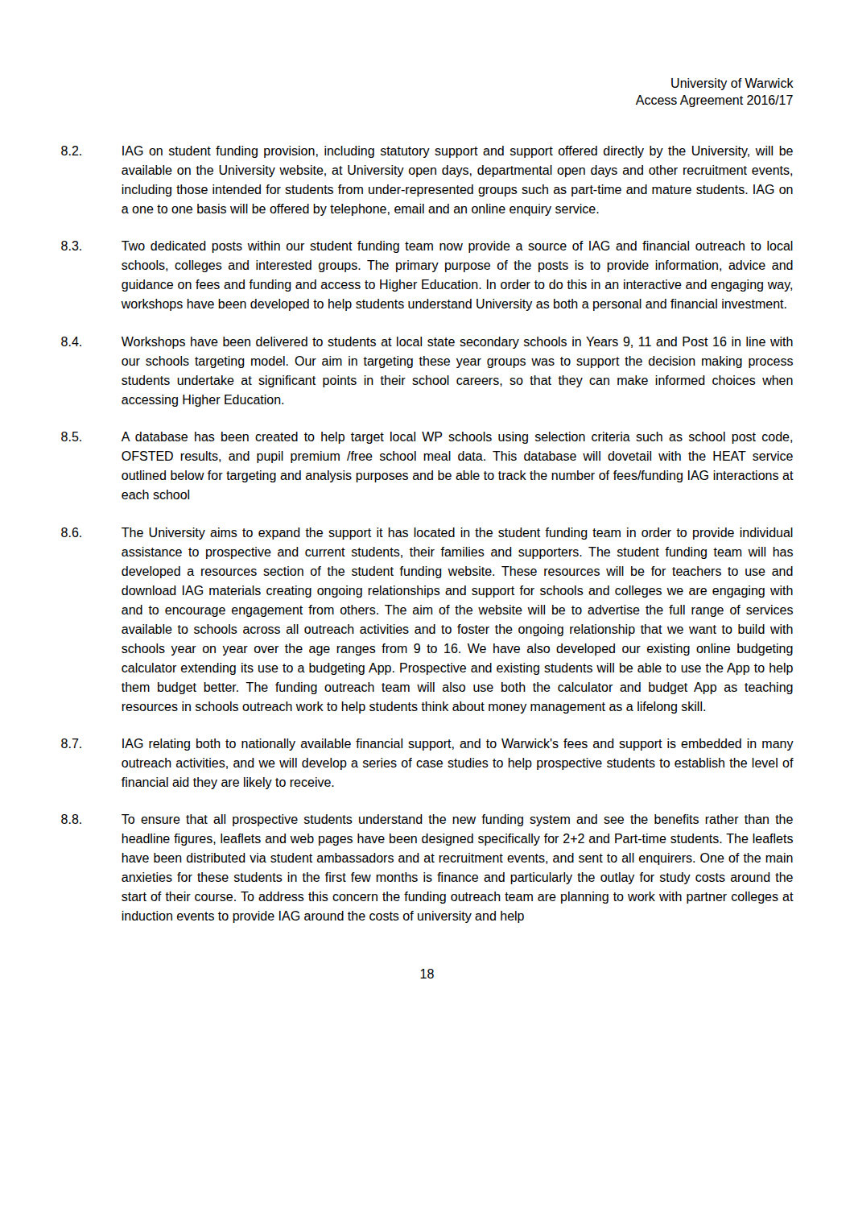University of Warwick
Access Agreement 2016/17
8.2. IAG on student funding provision, including statutory support and support offered directly by the University, will be available on the University website, at University open days, departmental open days and other recruitment events, including those intended for students from under-represented groups such as part-time and mature students. IAG on a one to one basis will be offered by telephone, email and an online enquiry service.
8.3. Two dedicated posts within our student funding team now provide a source of IAG and financial outreach to local schools, colleges and interested groups. The primary purpose of the posts is to provide information, advice and guidance on fees and funding and access to Higher Education. In order to do this in an interactive and engaging way, workshops have been developed to help students understand University as both a personal and financial investment.
8.4. Workshops have been delivered to students at local state secondary schools in Years 9, 11 and Post 16 in line with our schools targeting model. Our aim in targeting these year groups was to support the decision making process students undertake at significant points in their school careers, so that they can make informed choices when accessing Higher Education.
8.5. A database has been created to help target local WP schools using selection criteria such as school post code, OFSTED results, and pupil premium /free school meal data. This database will dovetail with the HEAT service outlined below for targeting and analysis purposes and be able to track the number of fees/funding IAG interactions at each school
8.6. The University aims to expand the support it has located in the student funding team in order to provide individual assistance to prospective and current students, their families and supporters. The student funding team will has developed a resources section of the student funding website. These resources will be for teachers to use and download IAG materials creating ongoing relationships and support for schools and colleges we are engaging with and to encourage engagement from others. The aim of the website will be to advertise the full range of services available to schools across all outreach activities and to foster the ongoing relationship that we want to build with schools year on year over the age ranges from 9 to 16. We have also developed our existing online budgeting calculator extending its use to a budgeting App. Prospective and existing students will be able to use the App to help them budget better. The funding outreach team will also use both the calculator and budget App as teaching resources in schools outreach work to help students think about money management as a lifelong skill.
8.7. IAG relating both to nationally available financial support, and to Warwick's fees and support is embedded in many outreach activities, and we will develop a series of case studies to help prospective students to establish the level of financial aid they are likely to receive.
8.8. To ensure that all prospective students understand the new funding system and see the benefits rather than the headline figures, leaflets and web pages have been designed specifically for 2+2 and Part-time students. The leaflets have been distributed via student ambassadors and at recruitment events, and sent to all enquirers. One of the main anxieties for these students in the first few months is finance and particularly the outlay for study costs around the start of their course. To address this concern the funding outreach team are planning to work with partner colleges at induction events to provide IAG around the costs of university and help
18